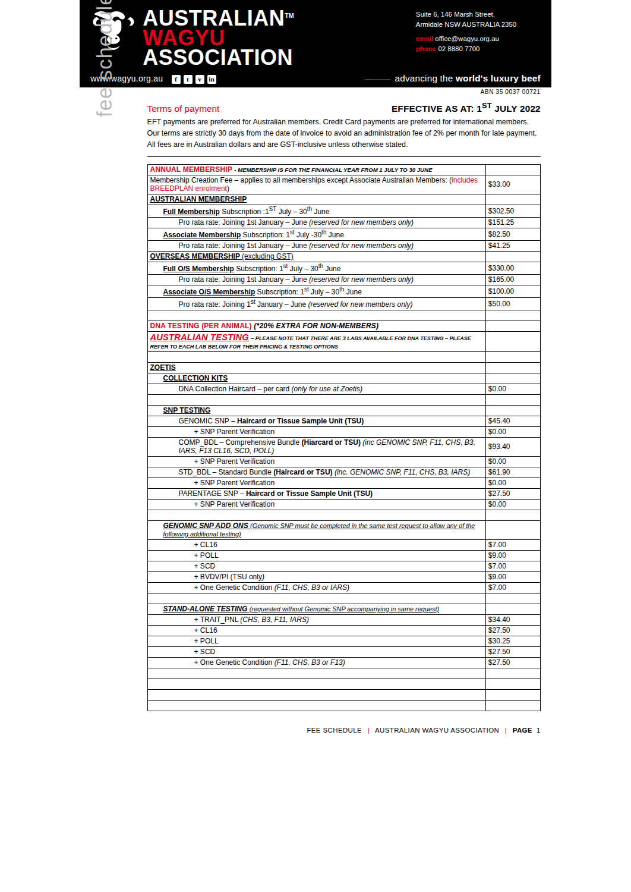AUSTRALIANTM
WAGYU
ASSOCIATION
Suite 6, 146 Marsh Street,
Armidale NSW AUSTRALIA 2350
email office@wagyu.org.au
phone 02 8880 7700
www.wagyu.org.au f t v in
———advancing the world's luxury beef
ABN 35 0037 00721
fee schedule
Terms of payment
EFFECTIVE AS AT: 1ST JULY 2022
EFT payments are preferred for Australian members. Credit Card payments are preferred for international members.
Our terms are strictly 30 days from the date of invoice to avoid an administration fee of 2% per month for late payment.
All fees are in Australian dollars and are GST-inclusive unless otherwise stated.
| ANNUAL MEMBERSHIP - MEMBERSHIP IS FOR THE FINANCIAL YEAR FROM 1 JULY TO 30 JUNE | |
| Membership Creation Fee – applies to all memberships except Associate Australian Members: ( includes BREEDPLAN enrolment ) | $33.00 |
| AUSTRALIAN MEMBERSHIP | |
| Full Membership Subscription :1 ST July – 30 th June | $302.50 |
| Pro rata rate: Joining 1st January – June (reserved for new members only) | $151.25 |
| Associate Membership Subscription: 1 st July -30 th June | $82.50 |
| Pro rata rate: Joining 1st January – June (reserved for new members only) | $41.25 |
| OVERSEAS MEMBERSHIP (excluding GST) | |
| Full O/S Membership Subscription: 1 st July – 30 th June | $330.00 |
| Pro rata rate: Joining 1st January – June (reserved for new members only) | $165.00 |
| Associate O/S Membership Subscription: 1 st July – 30 th June | $100.00 |
| Pro rata rate: Joining 1 st January – June (reserved for new members only) | $50.00 |
| DNA TESTING (PER ANIMAL) (*20% EXTRA FOR NON-MEMBERS) | |
| AUSTRALIAN TESTING – PLEASE NOTE THAT THERE ARE 3 LABS AVAILABLE FOR DNA TESTING – PLEASE REFER TO EACH LAB BELOW FOR THEIR PRICING & TESTING OPTIONS | |
| ZOETIS | |
| COLLECTION KITS | |
| DNA Collection Haircard – per card (only for use at Zoetis) | $0.00 |
| SNP TESTING | |
| GENOMIC SNP – Haircard or Tissue Sample Unit (TSU) | $45.40 |
| + SNP Parent Verification | $0.00 |
| COMP_BDL – Comprehensive Bundle (Hiarcard or TSU) (inc GENOMIC SNP, F11, CHS, B3, IARS, F13 CL16, SCD, POLL) | $93.40 |
| + SNP Parent Verification | $0.00 |
| STD_BDL – Standard Bundle (Haircard or TSU) (inc. GENOMIC SNP, F11, CHS, B3, IARS) | $61.90 |
| + SNP Parent Verification | $0.00 |
| PARENTAGE SNP – Haircard or Tissue Sample Unit (TSU) | $27.50 |
| + SNP Parent Verification | $0.00 |
| GENOMIC SNP ADD ONS (Genomic SNP must be completed in the same test request to allow any of the following additional testing) | |
| + CL16 | $7.00 |
| + POLL | $9.00 |
| + SCD | $7.00 |
| + BVDV/PI (TSU only ) | $9.00 |
| + One Genetic Condition (F11, CHS, B3 or IARS) | $7.00 |
| STAND-ALONE TESTING (requested without Genomic SNP accompanying in same request) | |
| + TRAIT_PNL (CHS, B3, F11, IARS) | $34.40 |
| + CL16 | $27.50 |
| + POLL | $30.25 |
| + SCD | $27.50 |
| + One Genetic Condition (F11, CHS, B3 or F13) | $27.50 |
FEE SCHEDULE | AUSTRALIAN WAGYU ASSOCIATION | PAGE 1